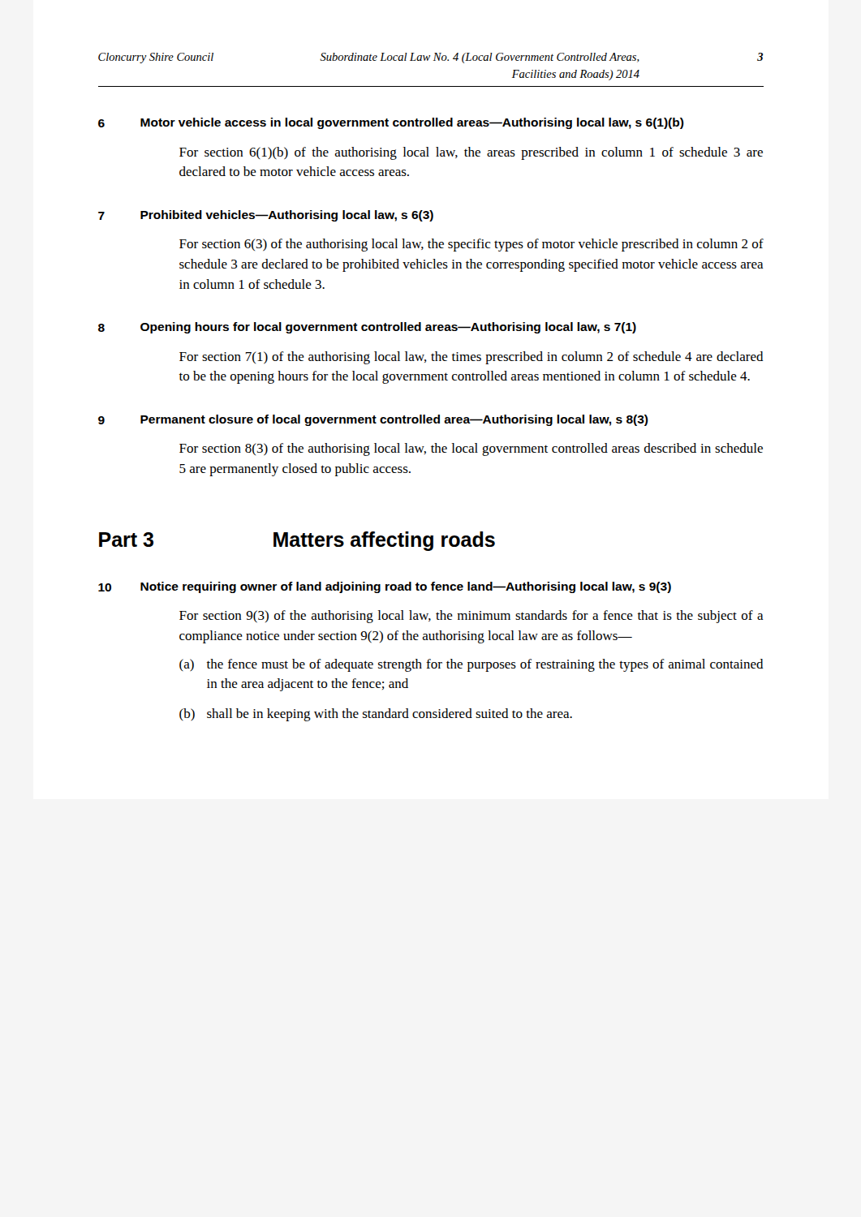Cloncurry Shire Council
Subordinate Local Law No. 4 (Local Government Controlled Areas,
Facilities and Roads) 2014
3
6
Motor vehicle access in local government controlled areas—Authorising local law, s 6(1)(b)
For section 6(1)(b) of the authorising local law, the areas prescribed in column 1 of schedule 3 are declared to be motor vehicle access areas.
7
Prohibited vehicles—Authorising local law, s 6(3)
For section 6(3) of the authorising local law, the specific types of motor vehicle prescribed in column 2 of schedule 3 are declared to be prohibited vehicles in the corresponding specified motor vehicle access area in column 1 of schedule 3.
8
Opening hours for local government controlled areas—Authorising local law, s 7(1)
For section 7(1) of the authorising local law, the times prescribed in column 2 of schedule 4 are declared to be the opening hours for the local government controlled areas mentioned in column 1 of schedule 4.
9
Permanent closure of local government controlled area—Authorising local law, s 8(3)
For section 8(3) of the authorising local law, the local government controlled areas described in schedule 5 are permanently closed to public access.
Part 3
Matters affecting roads
10
Notice requiring owner of land adjoining road to fence land—Authorising local law, s 9(3)
For section 9(3) of the authorising local law, the minimum standards for a fence that is the subject of a compliance notice under section 9(2) of the authorising local law are as follows—
(a) the fence must be of adequate strength for the purposes of restraining the types of animal contained in the area adjacent to the fence; and
(b) shall be in keeping with the standard considered suited to the area.